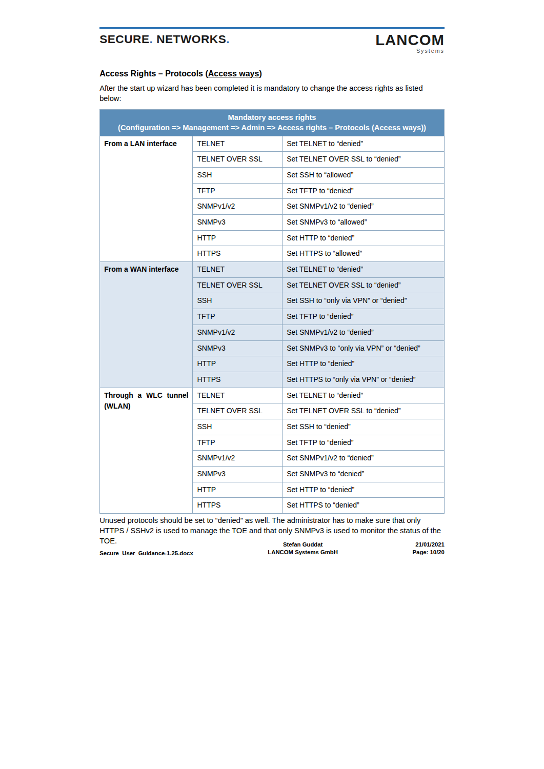SECURE. NETWORKS.
LANCOM
Systems
Access Rights – Protocols (Access ways)
After the start up wizard has been completed it is mandatory to change the access rights as listed below:
| Mandatory access rights (Configuration => Management => Admin => Access rights – Protocols (Access ways)) |
| --- |
| From a LAN interface | TELNET | Set TELNET to “denied” |
| TELNET OVER SSL | Set TELNET OVER SSL to “denied” |
| SSH | Set SSH to “allowed” |
| TFTP | Set TFTP to “denied” |
| SNMPv1/v2 | Set SNMPv1/v2 to “denied” |
| SNMPv3 | Set SNMPv3 to “allowed” |
| HTTP | Set HTTP to “denied” |
| HTTPS | Set HTTPS to “allowed” |
| From a WAN interface | TELNET | Set TELNET to “denied” |
| TELNET OVER SSL | Set TELNET OVER SSL to “denied” |
| SSH | Set SSH to “only via VPN” or “denied” |
| TFTP | Set TFTP to “denied” |
| SNMPv1/v2 | Set SNMPv1/v2 to “denied” |
| SNMPv3 | Set SNMPv3 to “only via VPN” or “denied” |
| HTTP | Set HTTP to “denied” |
| HTTPS | Set HTTPS to “only via VPN” or “denied” |
| Through a WLC tunnel (WLAN) | TELNET | Set TELNET to “denied” |
| TELNET OVER SSL | Set TELNET OVER SSL to “denied” |
| SSH | Set SSH to “denied” |
| TFTP | Set TFTP to “denied” |
| SNMPv1/v2 | Set SNMPv1/v2 to “denied” |
| SNMPv3 | Set SNMPv3 to “denied” |
| HTTP | Set HTTP to “denied” |
| HTTPS | Set HTTPS to “denied” |
Unused protocols should be set to “denied” as well. The administrator has to make sure that only HTTPS / SSHv2 is used to manage the TOE and that only SNMPv3 is used to monitor the status of the TOE.
Secure_User_Guidance-1.25.docx
Stefan Guddat
LANCOM Systems GmbH
21/01/2021
Page: 10/20